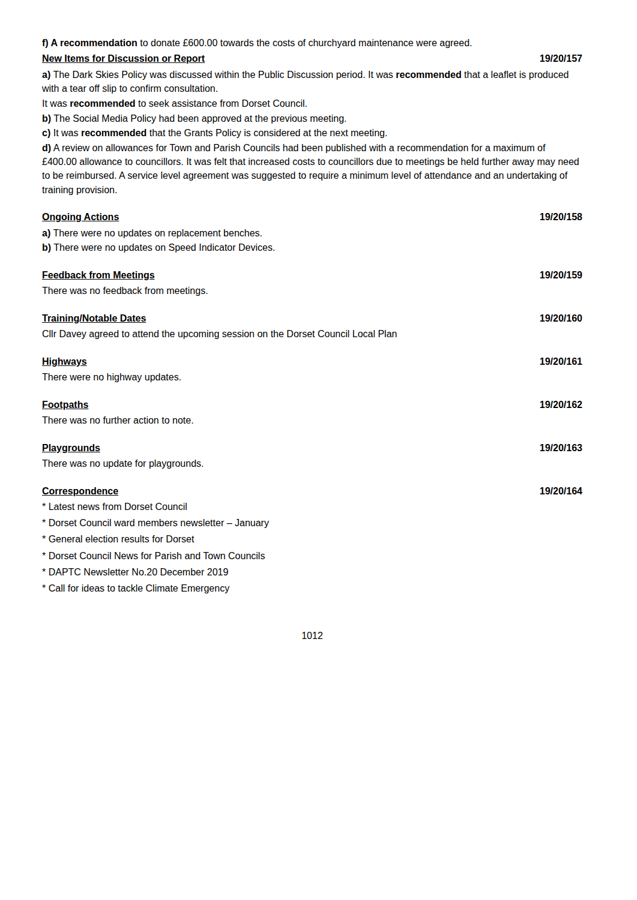f) A recommendation to donate £600.00 towards the costs of churchyard maintenance were agreed.
New Items for Discussion or Report 19/20/157
a) The Dark Skies Policy was discussed within the Public Discussion period. It was recommended that a leaflet is produced with a tear off slip to confirm consultation.
It was recommended to seek assistance from Dorset Council.
b) The Social Media Policy had been approved at the previous meeting.
c) It was recommended that the Grants Policy is considered at the next meeting.
d) A review on allowances for Town and Parish Councils had been published with a recommendation for a maximum of £400.00 allowance to councillors. It was felt that increased costs to councillors due to meetings be held further away may need to be reimbursed. A service level agreement was suggested to require a minimum level of attendance and an undertaking of training provision.
Ongoing Actions 19/20/158
a) There were no updates on replacement benches.
b) There were no updates on Speed Indicator Devices.
Feedback from Meetings 19/20/159
There was no feedback from meetings.
Training/Notable Dates 19/20/160
Cllr Davey agreed to attend the upcoming session on the Dorset Council Local Plan
Highways 19/20/161
There were no highway updates.
Footpaths 19/20/162
There was no further action to note.
Playgrounds 19/20/163
There was no update for playgrounds.
Correspondence 19/20/164
Latest news from Dorset Council
Dorset Council ward members newsletter – January
General election results for Dorset
Dorset Council News for Parish and Town Councils
DAPTC Newsletter No.20 December 2019
Call for ideas to tackle Climate Emergency
1012